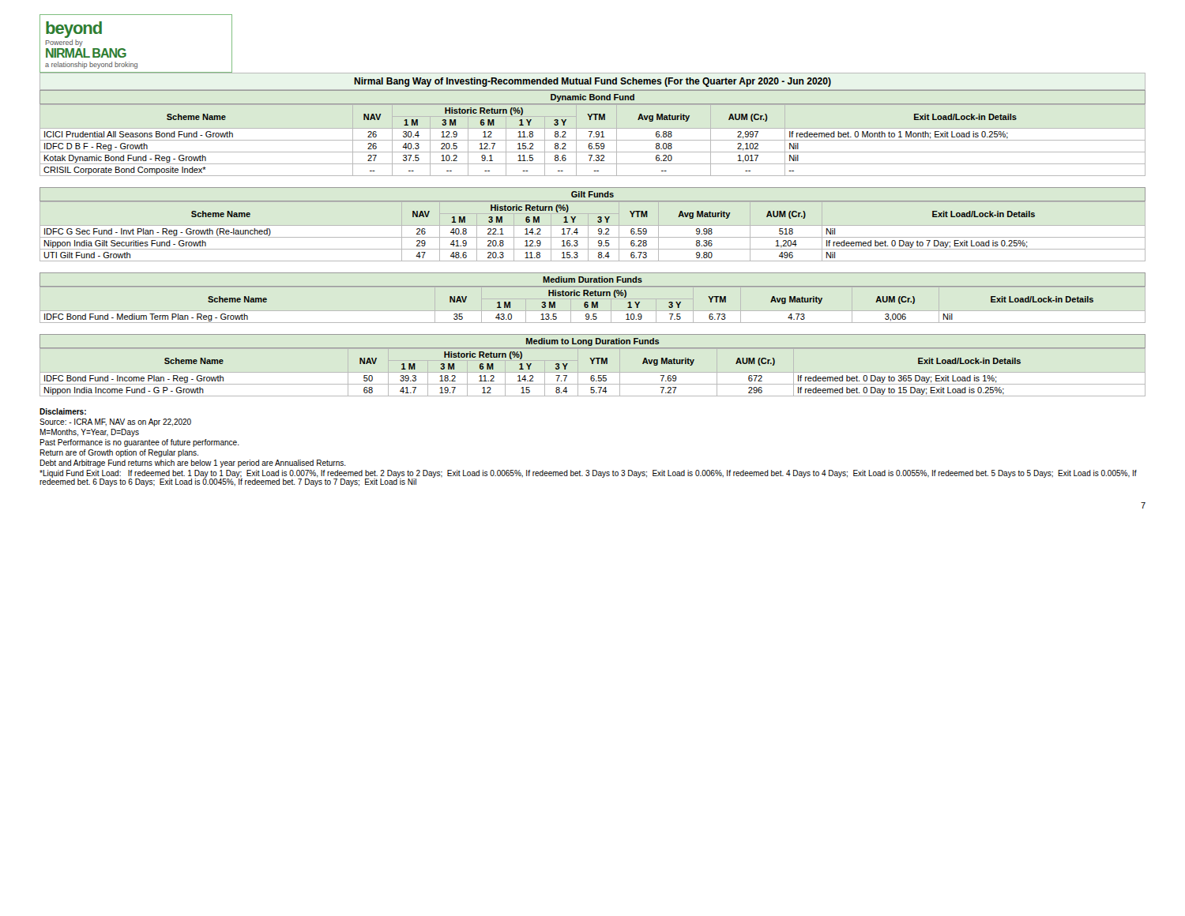beyond
Powered by
NIRMAL BANG
a relationship beyond broking
Nirmal Bang Way of Investing-Recommended Mutual Fund Schemes (For the Quarter Apr 2020 - Jun 2020)
Dynamic Bond Fund
| Scheme Name | NAV | Historic Return (%) | YTM | Avg Maturity | AUM (Cr.) | Exit Load/Lock-in Details |
| --- | --- | --- | --- | --- | --- | --- |
| 1 M | 3 M | 6 M | 1 Y | 3 Y |
| ICICI Prudential All Seasons Bond Fund - Growth | 26 | 30.4 | 12.9 | 12 | 11.8 | 8.2 | 7.91 | 6.88 | 2,997 | If redeemed bet. 0 Month to 1 Month; Exit Load is 0.25%; |
| IDFC D B F - Reg - Growth | 26 | 40.3 | 20.5 | 12.7 | 15.2 | 8.2 | 6.59 | 8.08 | 2,102 | Nil |
| Kotak Dynamic Bond Fund - Reg - Growth | 27 | 37.5 | 10.2 | 9.1 | 11.5 | 8.6 | 7.32 | 6.20 | 1,017 | Nil |
| CRISIL Corporate Bond Composite Index* | -- | -- | -- | -- | -- | -- | -- | -- | -- | -- |
Gilt Funds
| Scheme Name | NAV | Historic Return (%) | YTM | Avg Maturity | AUM (Cr.) | Exit Load/Lock-in Details |
| --- | --- | --- | --- | --- | --- | --- |
| 1 M | 3 M | 6 M | 1 Y | 3 Y |
| IDFC G Sec Fund - Invt Plan - Reg - Growth (Re-launched) | 26 | 40.8 | 22.1 | 14.2 | 17.4 | 9.2 | 6.59 | 9.98 | 518 | Nil |
| Nippon India Gilt Securities Fund - Growth | 29 | 41.9 | 20.8 | 12.9 | 16.3 | 9.5 | 6.28 | 8.36 | 1,204 | If redeemed bet. 0 Day to 7 Day; Exit Load is 0.25%; |
| UTI Gilt Fund - Growth | 47 | 48.6 | 20.3 | 11.8 | 15.3 | 8.4 | 6.73 | 9.80 | 496 | Nil |
Medium Duration Funds
| Scheme Name | NAV | Historic Return (%) | YTM | Avg Maturity | AUM (Cr.) | Exit Load/Lock-in Details |
| --- | --- | --- | --- | --- | --- | --- |
| 1 M | 3 M | 6 M | 1 Y | 3 Y |
| IDFC Bond Fund - Medium Term Plan - Reg - Growth | 35 | 43.0 | 13.5 | 9.5 | 10.9 | 7.5 | 6.73 | 4.73 | 3,006 | Nil |
Medium to Long Duration Funds
| Scheme Name | NAV | Historic Return (%) | YTM | Avg Maturity | AUM (Cr.) | Exit Load/Lock-in Details |
| --- | --- | --- | --- | --- | --- | --- |
| 1 M | 3 M | 6 M | 1 Y | 3 Y |
| IDFC Bond Fund - Income Plan - Reg - Growth | 50 | 39.3 | 18.2 | 11.2 | 14.2 | 7.7 | 6.55 | 7.69 | 672 | If redeemed bet. 0 Day to 365 Day; Exit Load is 1%; |
| Nippon India Income Fund - G P - Growth | 68 | 41.7 | 19.7 | 12 | 15 | 8.4 | 5.74 | 7.27 | 296 | If redeemed bet. 0 Day to 15 Day; Exit Load is 0.25%; |
Disclaimers:
Source: - ICRA MF, NAV as on Apr 22,2020
M=Months, Y=Year, D=Days
Past Performance is no guarantee of future performance.
Return are of Growth option of Regular plans.
Debt and Arbitrage Fund returns which are below 1 year period are Annualised Returns.
*Liquid Fund Exit Load: If redeemed bet. 1 Day to 1 Day; Exit Load is 0.007%, If redeemed bet. 2 Days to 2 Days; Exit Load is 0.0065%, If redeemed bet. 3 Days to 3 Days; Exit Load is 0.006%, If redeemed bet. 4 Days to 4 Days; Exit Load is 0.0055%, If redeemed bet. 5 Days to 5 Days; Exit Load is 0.005%, If redeemed bet. 6 Days to 6 Days; Exit Load is 0.0045%, If redeemed bet. 7 Days to 7 Days; Exit Load is Nil
7